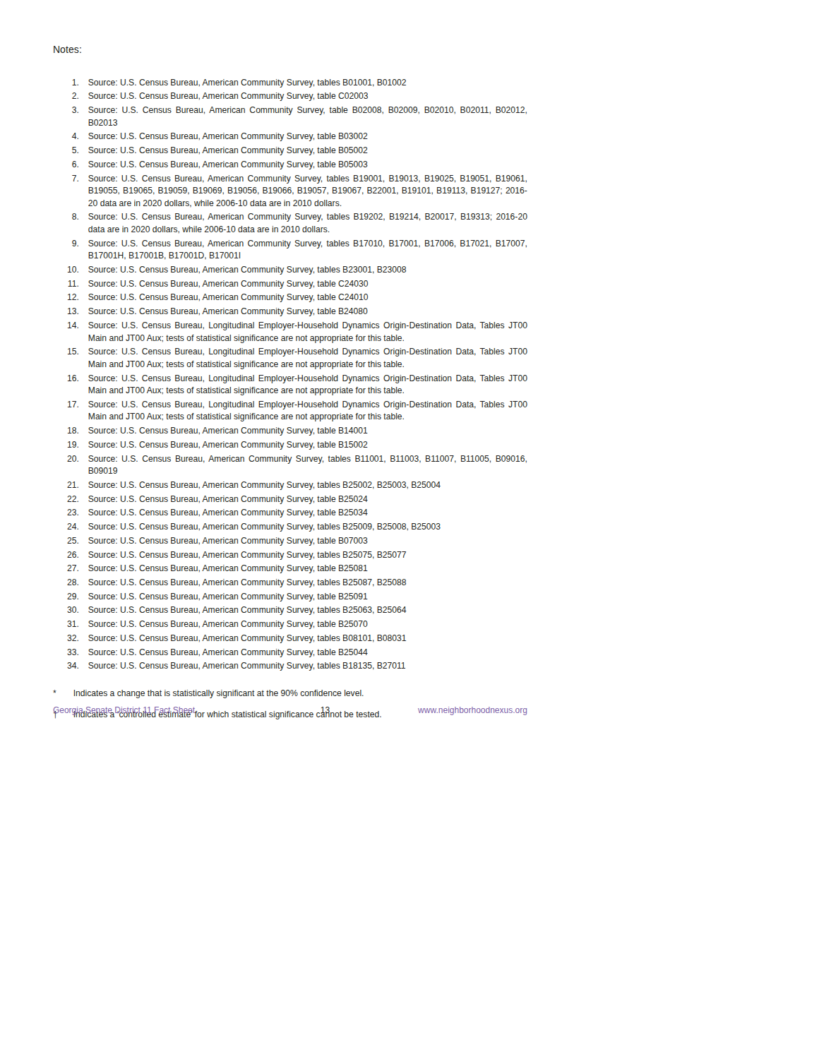Notes:
Source: U.S. Census Bureau, American Community Survey, tables B01001, B01002
Source: U.S. Census Bureau, American Community Survey, table C02003
Source: U.S. Census Bureau, American Community Survey, table B02008, B02009, B02010, B02011, B02012, B02013
Source: U.S. Census Bureau, American Community Survey, table B03002
Source: U.S. Census Bureau, American Community Survey, table B05002
Source: U.S. Census Bureau, American Community Survey, table B05003
Source: U.S. Census Bureau, American Community Survey, tables B19001, B19013, B19025, B19051, B19061, B19055, B19065, B19059, B19069, B19056, B19066, B19057, B19067, B22001, B19101, B19113, B19127; 2016-20 data are in 2020 dollars, while 2006-10 data are in 2010 dollars.
Source: U.S. Census Bureau, American Community Survey, tables B19202, B19214, B20017, B19313; 2016-20 data are in 2020 dollars, while 2006-10 data are in 2010 dollars.
Source: U.S. Census Bureau, American Community Survey, tables B17010, B17001, B17006, B17021, B17007, B17001H, B17001B, B17001D, B17001I
Source: U.S. Census Bureau, American Community Survey, tables B23001, B23008
Source: U.S. Census Bureau, American Community Survey, table C24030
Source: U.S. Census Bureau, American Community Survey, table C24010
Source: U.S. Census Bureau, American Community Survey, table B24080
Source: U.S. Census Bureau, Longitudinal Employer-Household Dynamics Origin-Destination Data, Tables JT00 Main and JT00 Aux; tests of statistical significance are not appropriate for this table.
Source: U.S. Census Bureau, Longitudinal Employer-Household Dynamics Origin-Destination Data, Tables JT00 Main and JT00 Aux; tests of statistical significance are not appropriate for this table.
Source: U.S. Census Bureau, Longitudinal Employer-Household Dynamics Origin-Destination Data, Tables JT00 Main and JT00 Aux; tests of statistical significance are not appropriate for this table.
Source: U.S. Census Bureau, Longitudinal Employer-Household Dynamics Origin-Destination Data, Tables JT00 Main and JT00 Aux; tests of statistical significance are not appropriate for this table.
Source: U.S. Census Bureau, American Community Survey, table B14001
Source: U.S. Census Bureau, American Community Survey, table B15002
Source: U.S. Census Bureau, American Community Survey, tables B11001, B11003, B11007, B11005, B09016, B09019
Source: U.S. Census Bureau, American Community Survey, tables B25002, B25003, B25004
Source: U.S. Census Bureau, American Community Survey, table B25024
Source: U.S. Census Bureau, American Community Survey, table B25034
Source: U.S. Census Bureau, American Community Survey, tables B25009, B25008, B25003
Source: U.S. Census Bureau, American Community Survey, table B07003
Source: U.S. Census Bureau, American Community Survey, tables B25075, B25077
Source: U.S. Census Bureau, American Community Survey, table B25081
Source: U.S. Census Bureau, American Community Survey, tables B25087, B25088
Source: U.S. Census Bureau, American Community Survey, table B25091
Source: U.S. Census Bureau, American Community Survey, tables B25063, B25064
Source: U.S. Census Bureau, American Community Survey, table B25070
Source: U.S. Census Bureau, American Community Survey, tables B08101, B08031
Source: U.S. Census Bureau, American Community Survey, table B25044
Source: U.S. Census Bureau, American Community Survey, tables B18135, B27011
*
Indicates a change that is statistically significant at the 90% confidence level.
†
Indicates a ‘controlled estimate’ for which statistical significance cannot be tested.
Georgia Senate District 11 Fact Sheet
13
www.neighborhoodnexus.org